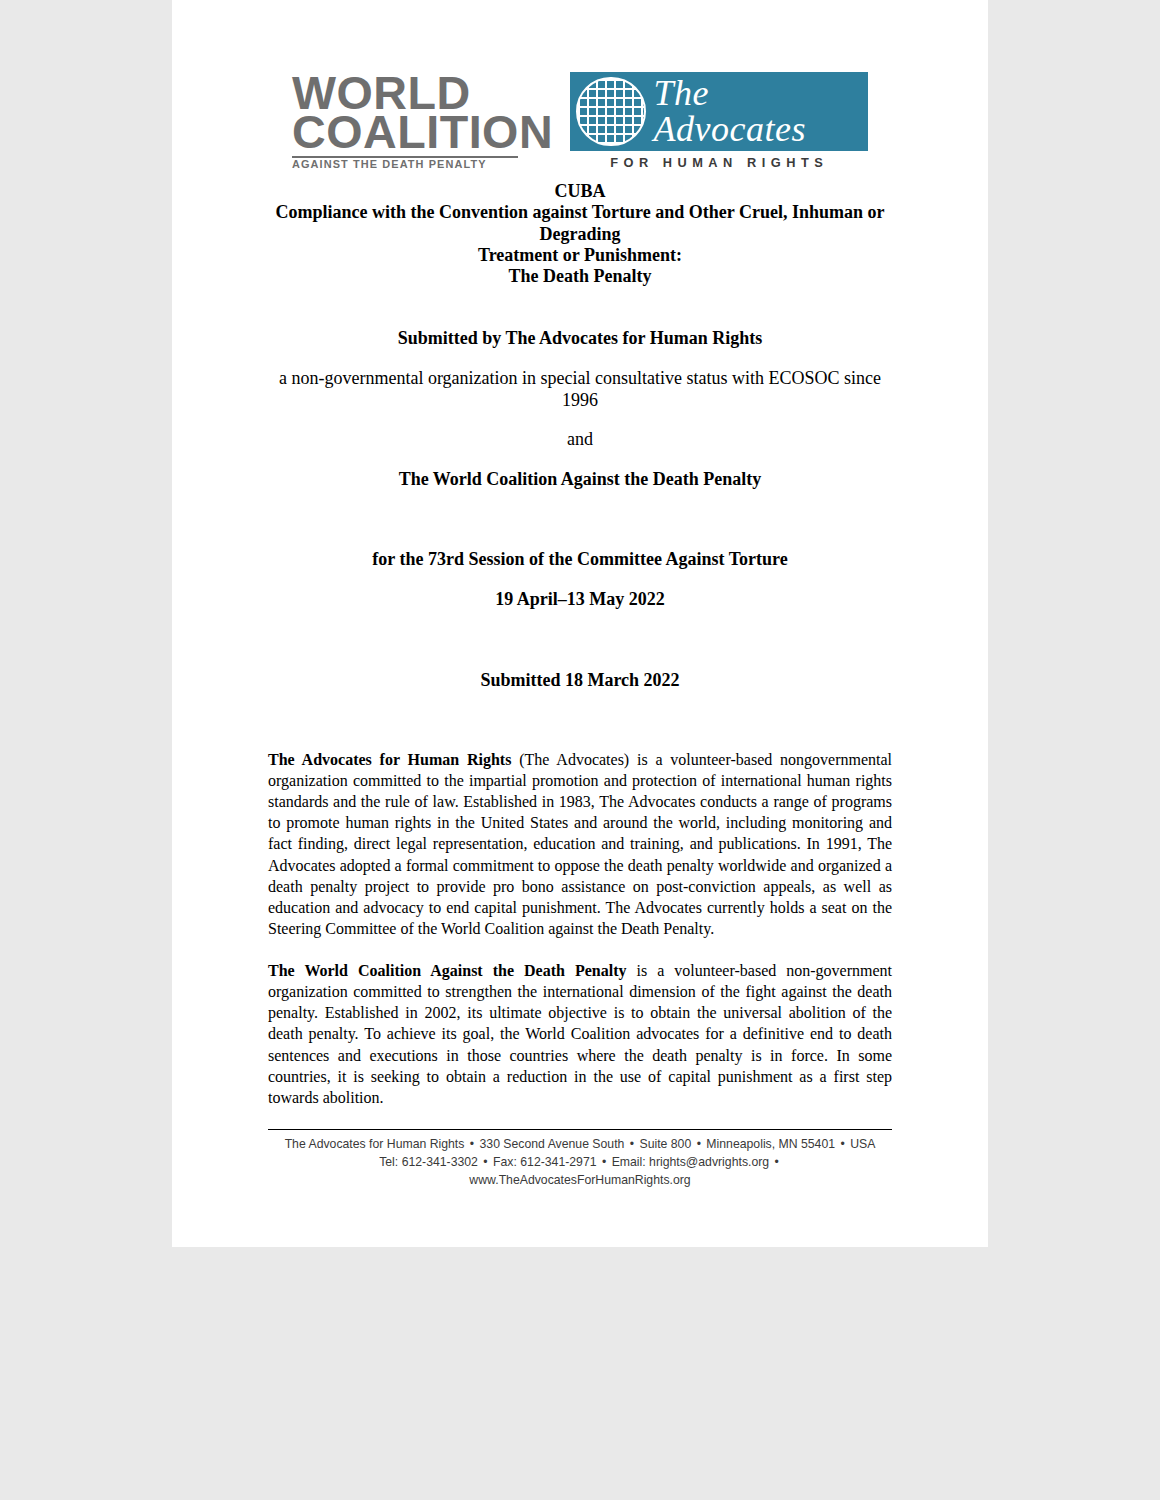WORLD COALITION
AGAINST THE DEATH PENALTY
The Advocates
FOR HUMAN RIGHTS
CUBA
Compliance with the Convention against Torture and Other Cruel, Inhuman or Degrading
Treatment or Punishment:
The Death Penalty
Submitted by The Advocates for Human Rights
a non-governmental organization in special consultative status with ECOSOC since 1996
and
The World Coalition Against the Death Penalty
for the 73rd Session of the Committee Against Torture
19 April–13 May 2022
Submitted 18 March 2022
The Advocates for Human Rights (The Advocates) is a volunteer-based nongovernmental organization committed to the impartial promotion and protection of international human rights standards and the rule of law. Established in 1983, The Advocates conducts a range of programs to promote human rights in the United States and around the world, including monitoring and fact finding, direct legal representation, education and training, and publications. In 1991, The Advocates adopted a formal commitment to oppose the death penalty worldwide and organized a death penalty project to provide pro bono assistance on post-conviction appeals, as well as education and advocacy to end capital punishment. The Advocates currently holds a seat on the Steering Committee of the World Coalition against the Death Penalty.
The World Coalition Against the Death Penalty is a volunteer-based non-government organization committed to strengthen the international dimension of the fight against the death penalty. Established in 2002, its ultimate objective is to obtain the universal abolition of the death penalty. To achieve its goal, the World Coalition advocates for a definitive end to death sentences and executions in those countries where the death penalty is in force. In some countries, it is seeking to obtain a reduction in the use of capital punishment as a first step towards abolition.
The Advocates for Human Rights • 330 Second Avenue South • Suite 800 • Minneapolis, MN 55401 • USA
Tel: 612-341-3302 • Fax: 612-341-2971 • Email: hrights@advrights.org • www.TheAdvocatesForHumanRights.org